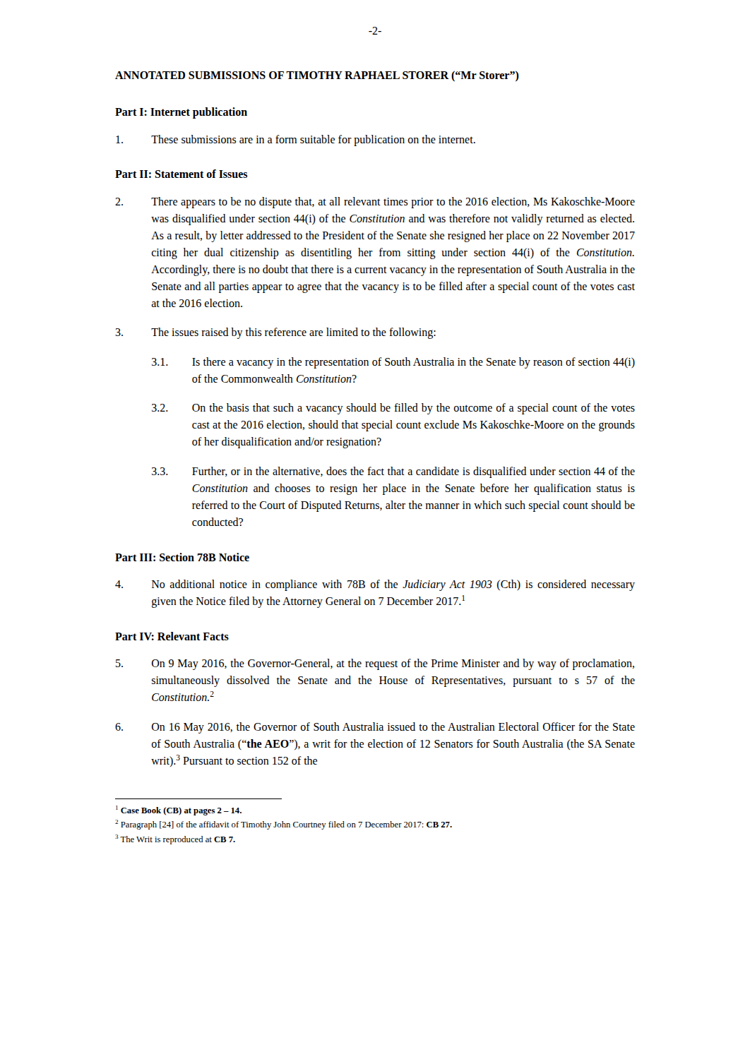-2-
ANNOTATED SUBMISSIONS OF TIMOTHY RAPHAEL STORER (“Mr Storer”)
Part I: Internet publication
1.
These submissions are in a form suitable for publication on the internet.
Part II: Statement of Issues
2.
There appears to be no dispute that, at all relevant times prior to the 2016 election, Ms Kakoschke-Moore was disqualified under section 44(i) of the Constitution and was therefore not validly returned as elected. As a result, by letter addressed to the President of the Senate she resigned her place on 22 November 2017 citing her dual citizenship as disentitling her from sitting under section 44(i) of the Constitution. Accordingly, there is no doubt that there is a current vacancy in the representation of South Australia in the Senate and all parties appear to agree that the vacancy is to be filled after a special count of the votes cast at the 2016 election.
3.
The issues raised by this reference are limited to the following:
3.1.
Is there a vacancy in the representation of South Australia in the Senate by reason of section 44(i) of the Commonwealth Constitution?
3.2.
On the basis that such a vacancy should be filled by the outcome of a special count of the votes cast at the 2016 election, should that special count exclude Ms Kakoschke-Moore on the grounds of her disqualification and/or resignation?
3.3.
Further, or in the alternative, does the fact that a candidate is disqualified under section 44 of the Constitution and chooses to resign her place in the Senate before her qualification status is referred to the Court of Disputed Returns, alter the manner in which such special count should be conducted?
Part III: Section 78B Notice
4.
No additional notice in compliance with 78B of the Judiciary Act 1903 (Cth) is considered necessary given the Notice filed by the Attorney General on 7 December 2017.1
Part IV: Relevant Facts
5.
On 9 May 2016, the Governor-General, at the request of the Prime Minister and by way of proclamation, simultaneously dissolved the Senate and the House of Representatives, pursuant to s 57 of the Constitution.2
6.
On 16 May 2016, the Governor of South Australia issued to the Australian Electoral Officer for the State of South Australia (“the AEO”), a writ for the election of 12 Senators for South Australia (the SA Senate writ).3 Pursuant to section 152 of the
1 Case Book (CB) at pages 2 – 14.
2 Paragraph [24] of the affidavit of Timothy John Courtney filed on 7 December 2017: CB 27.
3 The Writ is reproduced at CB 7.